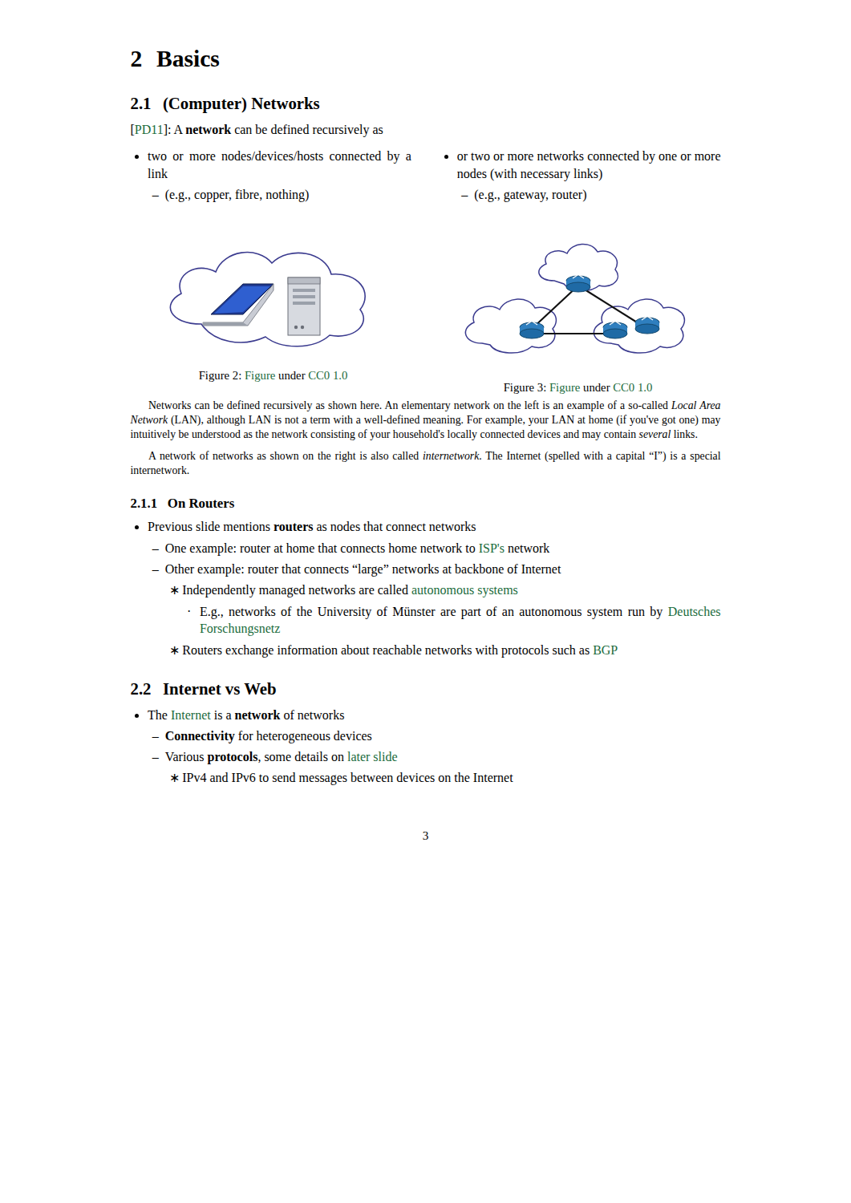2 Basics
2.1(Computer) Networks
[PD11]: A network can be defined recursively as
two or more nodes/devices/hosts connected by a link
(e.g., copper, fibre, nothing)
or two or more networks connected by one or more nodes (with necessary links)
(e.g., gateway, router)
Figure 2: Figure under CC0 1.0
Figure 3: Figure under CC0 1.0
Networks can be defined recursively as shown here. An elementary network on the left is an example of a so-called Local Area Network (LAN), although LAN is not a term with a well-defined meaning. For example, your LAN at home (if you've got one) may intuitively be understood as the network consisting of your household's locally connected devices and may contain several links.
A network of networks as shown on the right is also called internetwork. The Internet (spelled with a capital “I”) is a special internetwork.
2.1.1 On Routers
Previous slide mentions routers as nodes that connect networks
One example: router at home that connects home network to ISP's network
Other example: router that connects “large” networks at backbone of Internet
Independently managed networks are called autonomous systems
E.g., networks of the University of Münster are part of an autonomous system run by Deutsches Forschungsnetz
Routers exchange information about reachable networks with protocols such as BGP
2.2 Internet vs Web
The Internet is a network of networks
Connectivity for heterogeneous devices
Various protocols, some details on later slide
IPv4 and IPv6 to send messages between devices on the Internet
3